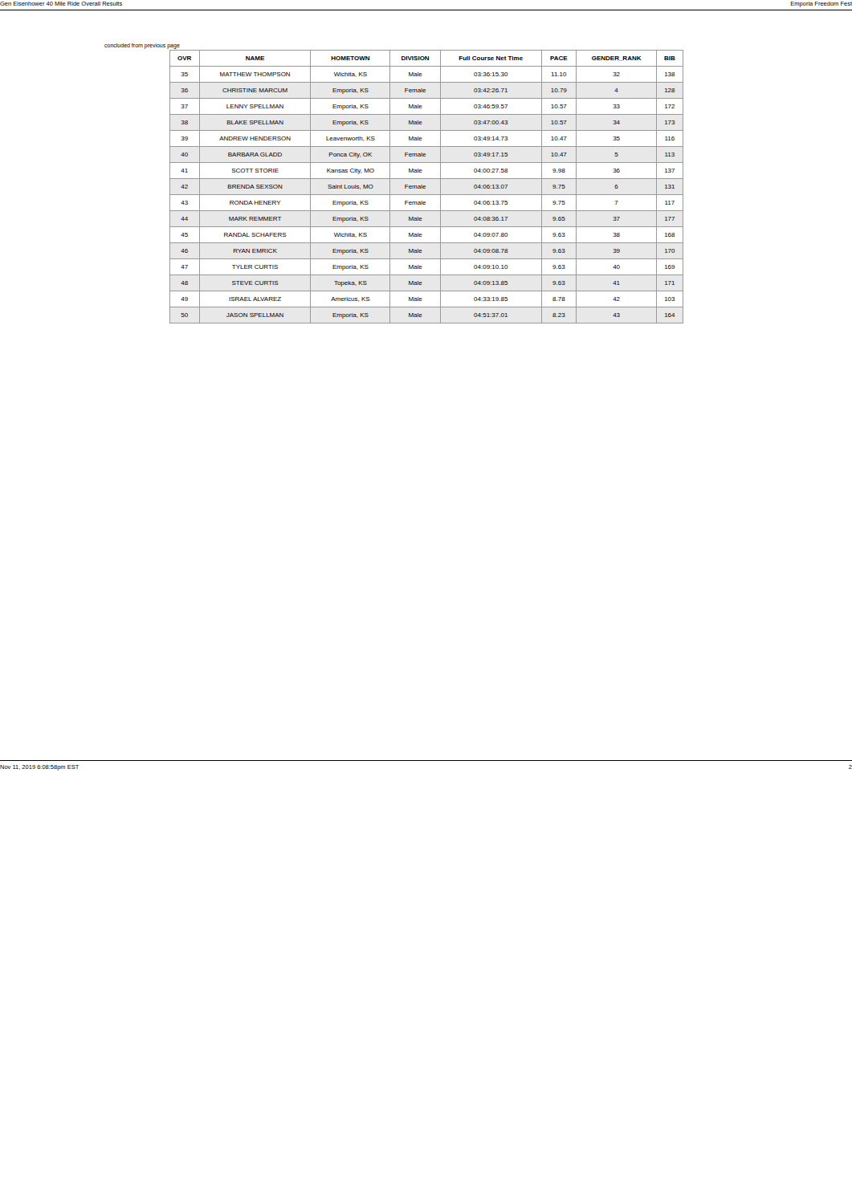Gen Eisenhower 40 Mile Ride Overall Results
Emporia Freedom Fest
concluded from previous page
| OVR | NAME | HOMETOWN | DIVISION | Full Course Net Time | PACE | GENDER_RANK | BIB |
| --- | --- | --- | --- | --- | --- | --- | --- |
| 35 | MATTHEW THOMPSON | Wichita, KS | Male | 03:36:15.30 | 11.10 | 32 | 138 |
| 36 | CHRISTINE MARCUM | Emporia, KS | Female | 03:42:26.71 | 10.79 | 4 | 128 |
| 37 | LENNY SPELLMAN | Emporia, KS | Male | 03:46:59.57 | 10.57 | 33 | 172 |
| 38 | BLAKE SPELLMAN | Emporia, KS | Male | 03:47:00.43 | 10.57 | 34 | 173 |
| 39 | ANDREW HENDERSON | Leavenworth, KS | Male | 03:49:14.73 | 10.47 | 35 | 116 |
| 40 | BARBARA GLADD | Ponca City, OK | Female | 03:49:17.15 | 10.47 | 5 | 113 |
| 41 | SCOTT STORIE | Kansas City, MO | Male | 04:00:27.58 | 9.98 | 36 | 137 |
| 42 | BRENDA SEXSON | Saint Louis, MO | Female | 04:06:13.07 | 9.75 | 6 | 131 |
| 43 | RONDA HENERY | Emporia, KS | Female | 04:06:13.75 | 9.75 | 7 | 117 |
| 44 | MARK REMMERT | Emporia, KS | Male | 04:08:36.17 | 9.65 | 37 | 177 |
| 45 | RANDAL SCHAFERS | Wichita, KS | Male | 04:09:07.80 | 9.63 | 38 | 168 |
| 46 | RYAN EMRICK | Emporia, KS | Male | 04:09:08.78 | 9.63 | 39 | 170 |
| 47 | TYLER CURTIS | Emporia, KS | Male | 04:09:10.10 | 9.63 | 40 | 169 |
| 48 | STEVE CURTIS | Topeka, KS | Male | 04:09:13.85 | 9.63 | 41 | 171 |
| 49 | ISRAEL ALVAREZ | Americus, KS | Male | 04:33:19.85 | 8.78 | 42 | 103 |
| 50 | JASON SPELLMAN | Emporia, KS | Male | 04:51:37.01 | 8.23 | 43 | 164 |
Nov 11, 2019 6:08:58pm EST
2